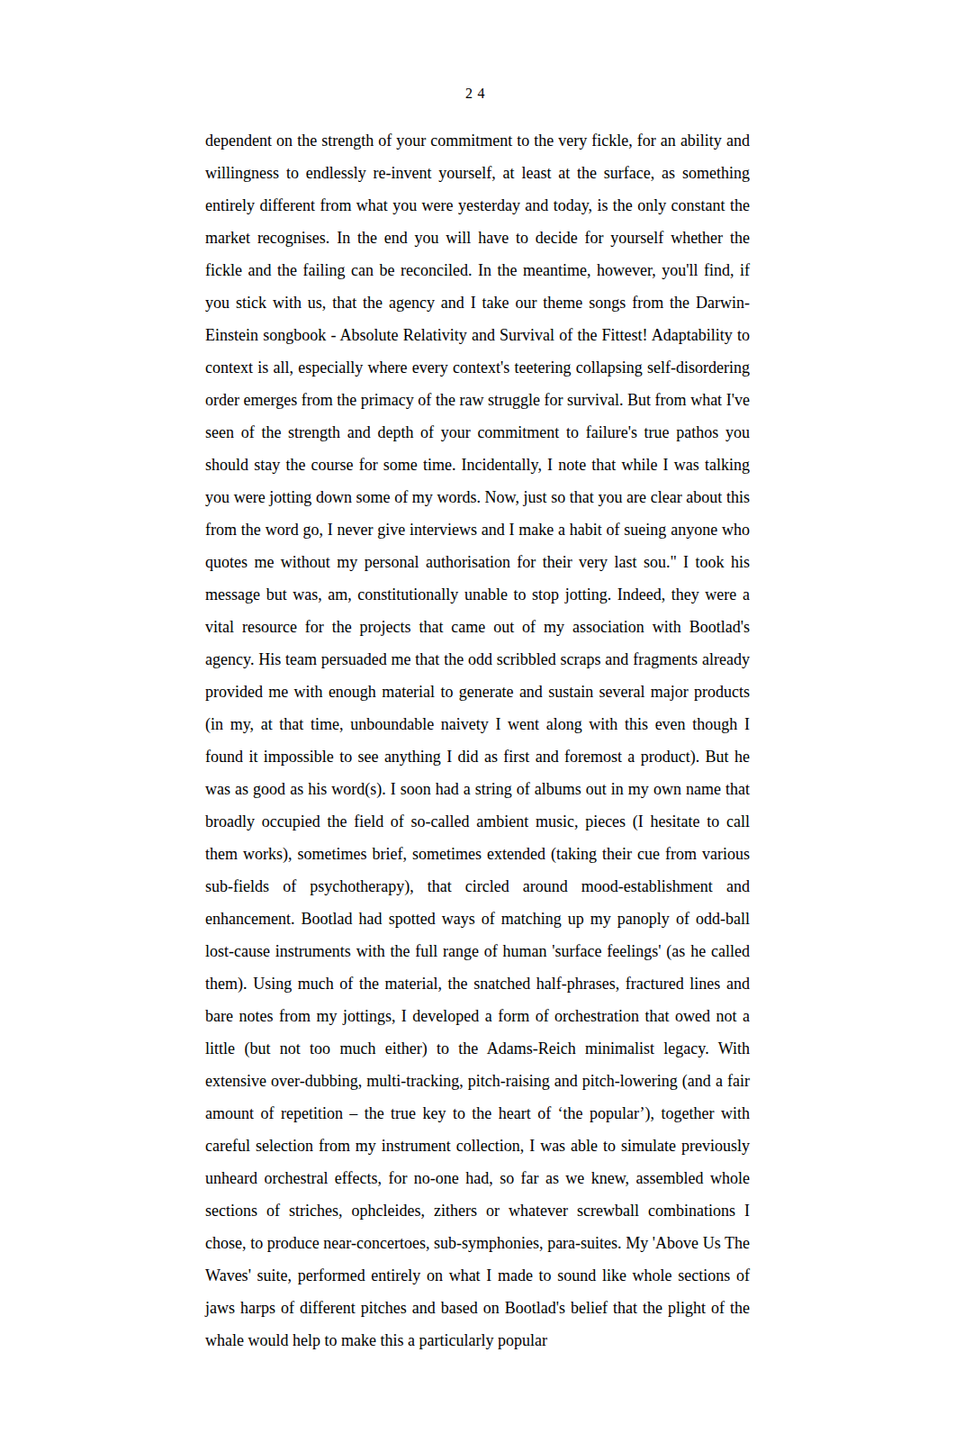24
dependent on the strength of your commitment to the very fickle, for an ability and willingness to endlessly re-invent yourself, at least at the surface, as something entirely different from what you were yesterday and today, is the only constant the market recognises. In the end you will have to decide for yourself whether the fickle and the failing can be reconciled. In the meantime, however, you'll find, if you stick with us, that the agency and I take our theme songs from the Darwin-Einstein songbook - Absolute Relativity and Survival of the Fittest! Adaptability to context is all, especially where every context's teetering collapsing self-disordering order emerges from the primacy of the raw struggle for survival. But from what I've seen of the strength and depth of your commitment to failure's true pathos you should stay the course for some time. Incidentally, I note that while I was talking you were jotting down some of my words. Now, just so that you are clear about this from the word go, I never give interviews and I make a habit of sueing anyone who quotes me without my personal authorisation for their very last sou." I took his message but was, am, constitutionally unable to stop jotting. Indeed, they were a vital resource for the projects that came out of my association with Bootlad's agency. His team persuaded me that the odd scribbled scraps and fragments already provided me with enough material to generate and sustain several major products (in my, at that time, unboundable naivety I went along with this even though I found it impossible to see anything I did as first and foremost a product). But he was as good as his word(s). I soon had a string of albums out in my own name that broadly occupied the field of so-called ambient music, pieces (I hesitate to call them works), sometimes brief, sometimes extended (taking their cue from various sub-fields of psychotherapy), that circled around mood-establishment and enhancement. Bootlad had spotted ways of matching up my panoply of odd-ball lost-cause instruments with the full range of human 'surface feelings' (as he called them). Using much of the material, the snatched half-phrases, fractured lines and bare notes from my jottings, I developed a form of orchestration that owed not a little (but not too much either) to the Adams-Reich minimalist legacy. With extensive over-dubbing, multi-tracking, pitch-raising and pitch-lowering (and a fair amount of repetition – the true key to the heart of ‘the popular’), together with careful selection from my instrument collection, I was able to simulate previously unheard orchestral effects, for no-one had, so far as we knew, assembled whole sections of striches, ophcleides, zithers or whatever screwball combinations I chose, to produce near-concertoes, sub-symphonies, para-suites. My 'Above Us The Waves' suite, performed entirely on what I made to sound like whole sections of jaws harps of different pitches and based on Bootlad's belief that the plight of the whale would help to make this a particularly popular